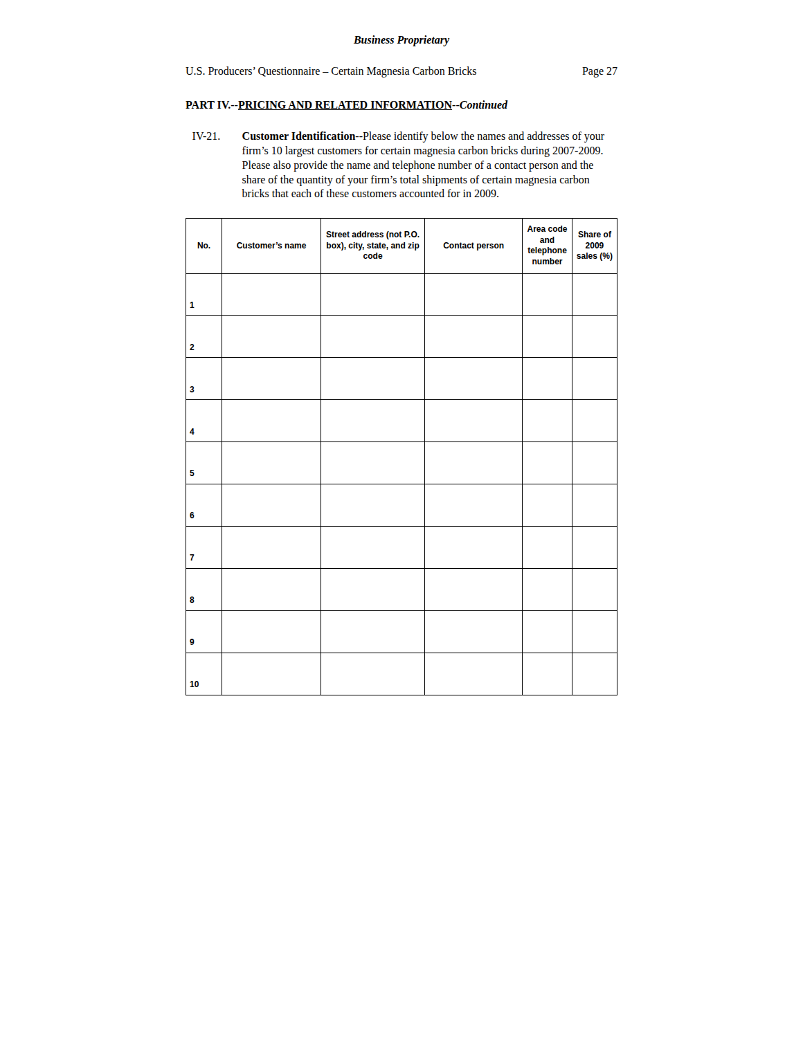Business Proprietary
U.S. Producers’ Questionnaire – Certain Magnesia Carbon Bricks Page 27
PART IV.--PRICING AND RELATED INFORMATION--Continued
IV-21.
Customer Identification--Please identify below the names and addresses of your firm’s 10 largest customers for certain magnesia carbon bricks during 2007-2009. Please also provide the name and telephone number of a contact person and the share of the quantity of your firm’s total shipments of certain magnesia carbon bricks that each of these customers accounted for in 2009.
| No. | Customer’s name | Street address (not P.O. box), city, state, and zip code | Contact person | Area code and telephone number | Share of 2009 sales (%) |
| --- | --- | --- | --- | --- | --- |
| 1 | | | | | |
| 2 | | | | | |
| 3 | | | | | |
| 4 | | | | | |
| 5 | | | | | |
| 6 | | | | | |
| 7 | | | | | |
| 8 | | | | | |
| 9 | | | | | |
| 10 | | | | | |